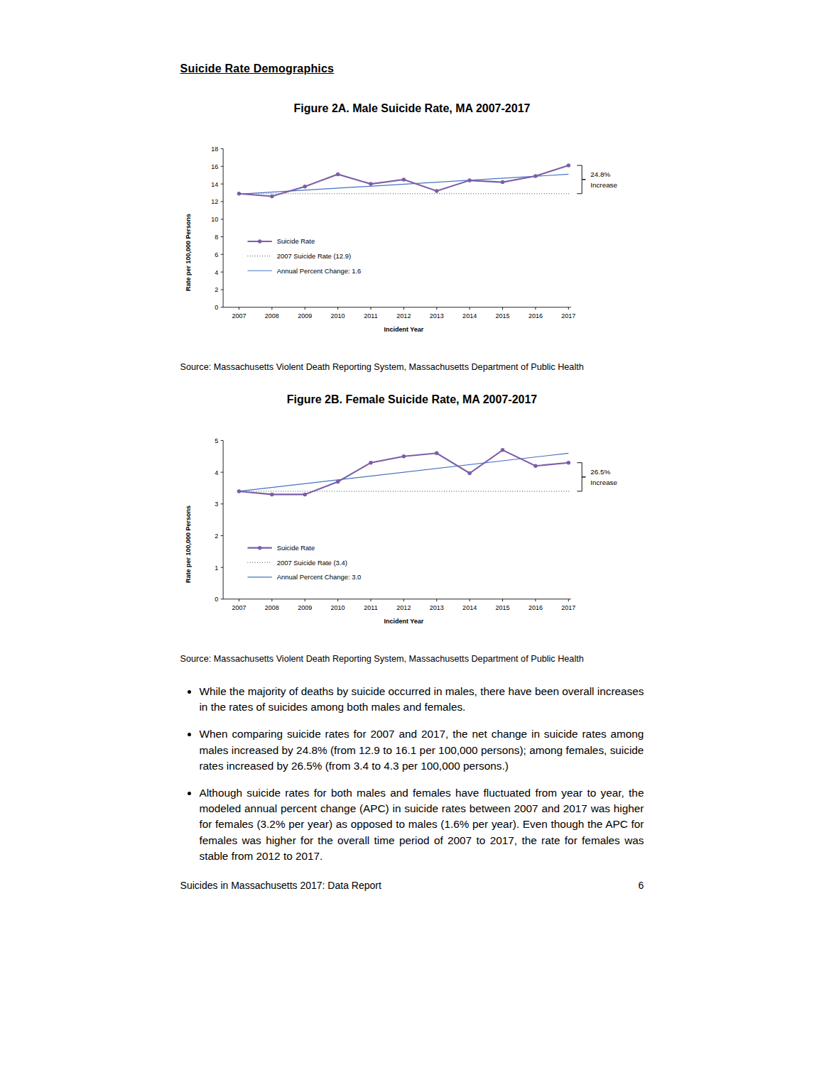Suicide Rate Demographics
Figure 2A. Male Suicide Rate, MA 2007-2017
Rate per 100,000 Persons 0 2 4 6 8 10 12 14 16 18 2007 2008 2009 2010 2011 2012 2013 2014 2015 2016 2017 Incident Year Suicide Rate 2007 Suicide Rate (12.9) Annual Percent Change: 1.6 24.8% Increase
Source: Massachusetts Violent Death Reporting System, Massachusetts Department of Public Health
Figure 2B. Female Suicide Rate, MA 2007-2017
Rate per 100,000 Persons 0 1 2 3 4 5 2007 2008 2009 2010 2011 2012 2013 2014 2015 2016 2017 Incident Year Suicide Rate 2007 Suicide Rate (3.4) Annual Percent Change: 3.0 26.5% Increase
Source: Massachusetts Violent Death Reporting System, Massachusetts Department of Public Health
While the majority of deaths by suicide occurred in males, there have been overall increases in the rates of suicides among both males and females.
When comparing suicide rates for 2007 and 2017, the net change in suicide rates among males increased by 24.8% (from 12.9 to 16.1 per 100,000 persons); among females, suicide rates increased by 26.5% (from 3.4 to 4.3 per 100,000 persons.)
Although suicide rates for both males and females have fluctuated from year to year, the modeled annual percent change (APC) in suicide rates between 2007 and 2017 was higher for females (3.2% per year) as opposed to males (1.6% per year). Even though the APC for females was higher for the overall time period of 2007 to 2017, the rate for females was stable from 2012 to 2017.
Suicides in Massachusetts 2017: Data Report 6